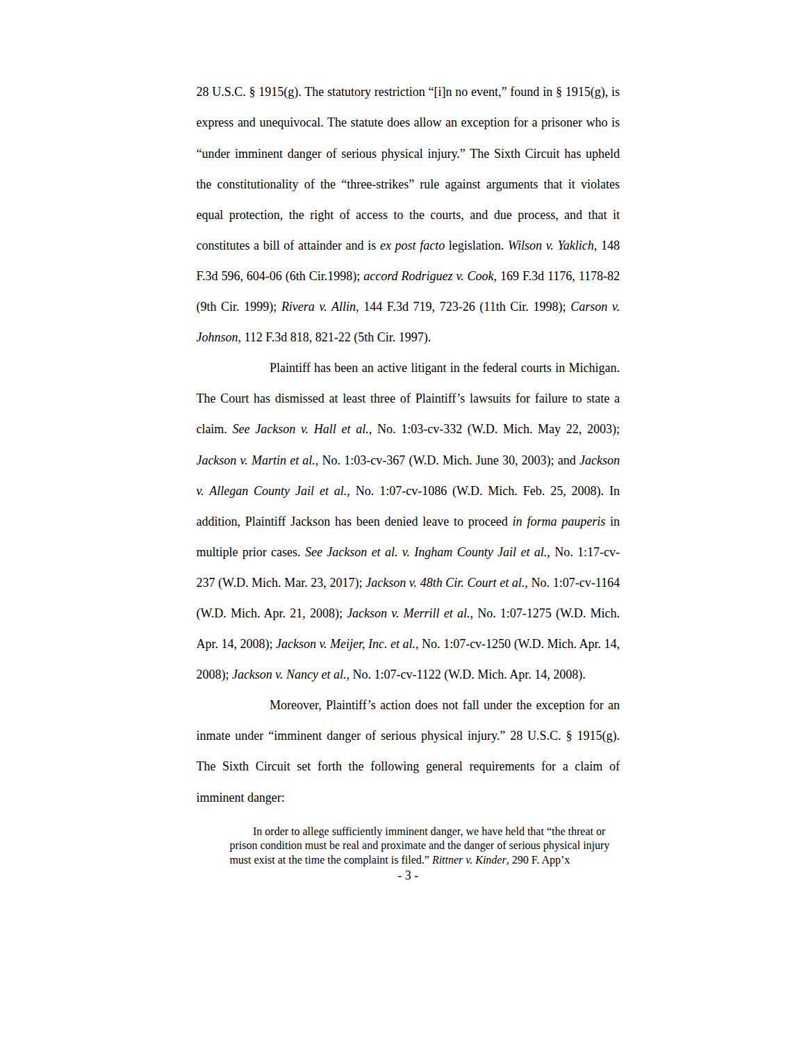28 U.S.C. § 1915(g). The statutory restriction “[i]n no event,” found in § 1915(g), is express and unequivocal. The statute does allow an exception for a prisoner who is “under imminent danger of serious physical injury.” The Sixth Circuit has upheld the constitutionality of the “three-strikes” rule against arguments that it violates equal protection, the right of access to the courts, and due process, and that it constitutes a bill of attainder and is ex post facto legislation. Wilson v. Yaklich, 148 F.3d 596, 604-06 (6th Cir.1998); accord Rodriguez v. Cook, 169 F.3d 1176, 1178-82 (9th Cir. 1999); Rivera v. Allin, 144 F.3d 719, 723-26 (11th Cir. 1998); Carson v. Johnson, 112 F.3d 818, 821-22 (5th Cir. 1997).
Plaintiff has been an active litigant in the federal courts in Michigan. The Court has dismissed at least three of Plaintiff’s lawsuits for failure to state a claim. See Jackson v. Hall et al., No. 1:03-cv-332 (W.D. Mich. May 22, 2003); Jackson v. Martin et al., No. 1:03-cv-367 (W.D. Mich. June 30, 2003); and Jackson v. Allegan County Jail et al., No. 1:07-cv-1086 (W.D. Mich. Feb. 25, 2008). In addition, Plaintiff Jackson has been denied leave to proceed in forma pauperis in multiple prior cases. See Jackson et al. v. Ingham County Jail et al., No. 1:17-cv-237 (W.D. Mich. Mar. 23, 2017); Jackson v. 48th Cir. Court et al., No. 1:07-cv-1164 (W.D. Mich. Apr. 21, 2008); Jackson v. Merrill et al., No. 1:07-1275 (W.D. Mich. Apr. 14, 2008); Jackson v. Meijer, Inc. et al., No. 1:07-cv-1250 (W.D. Mich. Apr. 14, 2008); Jackson v. Nancy et al., No. 1:07-cv-1122 (W.D. Mich. Apr. 14, 2008).
Moreover, Plaintiff’s action does not fall under the exception for an inmate under “imminent danger of serious physical injury.” 28 U.S.C. § 1915(g). The Sixth Circuit set forth the following general requirements for a claim of imminent danger:
In order to allege sufficiently imminent danger, we have held that “the threat or prison condition must be real and proximate and the danger of serious physical injury must exist at the time the complaint is filed.” Rittner v. Kinder, 290 F. App’x
- 3 -